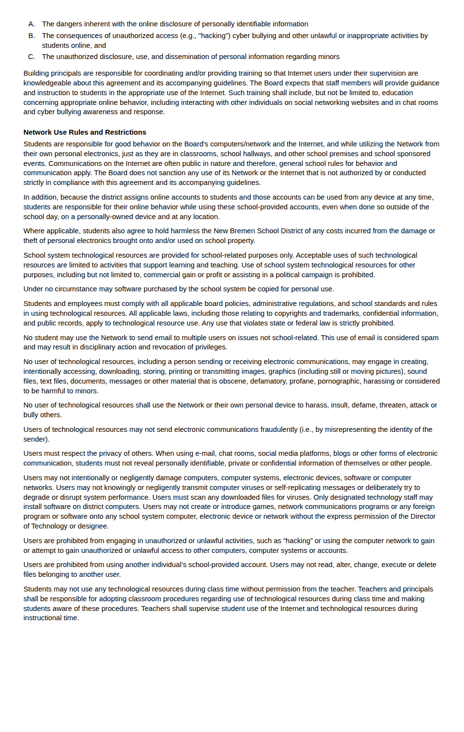The dangers inherent with the online disclosure of personally identifiable information
The consequences of unauthorized access (e.g., "hacking") cyber bullying and other unlawful or inappropriate activities by students online, and
The unauthorized disclosure, use, and dissemination of personal information regarding minors
Building principals are responsible for coordinating and/or providing training so that Internet users under their supervision are knowledgeable about this agreement and its accompanying guidelines. The Board expects that staff members will provide guidance and instruction to students in the appropriate use of the Internet. Such training shall include, but not be limited to, education concerning appropriate online behavior, including interacting with other individuals on social networking websites and in chat rooms and cyber bullying awareness and response.
Network Use Rules and Restrictions
Students are responsible for good behavior on the Board's computers/network and the Internet, and while utilizing the Network from their own personal electronics, just as they are in classrooms, school hallways, and other school premises and school sponsored events. Communications on the Internet are often public in nature and therefore, general school rules for behavior and communication apply. The Board does not sanction any use of its Network or the Internet that is not authorized by or conducted strictly in compliance with this agreement and its accompanying guidelines.
In addition, because the district assigns online accounts to students and those accounts can be used from any device at any time, students are responsible for their online behavior while using these school-provided accounts, even when done so outside of the school day, on a personally-owned device and at any location.
Where applicable, students also agree to hold harmless the New Bremen School District of any costs incurred from the damage or theft of personal electronics brought onto and/or used on school property.
School system technological resources are provided for school-related purposes only. Acceptable uses of such technological resources are limited to activities that support learning and teaching. Use of school system technological resources for other purposes, including but not limited to, commercial gain or profit or assisting in a political campaign is prohibited.
Under no circumstance may software purchased by the school system be copied for personal use.
Students and employees must comply with all applicable board policies, administrative regulations, and school standards and rules in using technological resources. All applicable laws, including those relating to copyrights and trademarks, confidential information, and public records, apply to technological resource use. Any use that violates state or federal law is strictly prohibited.
No student may use the Network to send email to multiple users on issues not school-related. This use of email is considered spam and may result in disciplinary action and revocation of privileges.
No user of technological resources, including a person sending or receiving electronic communications, may engage in creating, intentionally accessing, downloading, storing, printing or transmitting images, graphics (including still or moving pictures), sound files, text files, documents, messages or other material that is obscene, defamatory, profane, pornographic, harassing or considered to be harmful to minors.
No user of technological resources shall use the Network or their own personal device to harass, insult, defame, threaten, attack or bully others.
Users of technological resources may not send electronic communications fraudulently (i.e., by misrepresenting the identity of the sender).
Users must respect the privacy of others. When using e-mail, chat rooms, social media platforms, blogs or other forms of electronic communication, students must not reveal personally identifiable, private or confidential information of themselves or other people.
Users may not intentionally or negligently damage computers, computer systems, electronic devices, software or computer networks. Users may not knowingly or negligently transmit computer viruses or self-replicating messages or deliberately try to degrade or disrupt system performance. Users must scan any downloaded files for viruses. Only designated technology staff may install software on district computers. Users may not create or introduce games, network communications programs or any foreign program or software onto any school system computer, electronic device or network without the express permission of the Director of Technology or designee.
Users are prohibited from engaging in unauthorized or unlawful activities, such as “hacking” or using the computer network to gain or attempt to gain unauthorized or unlawful access to other computers, computer systems or accounts.
Users are prohibited from using another individual’s school-provided account. Users may not read, alter, change, execute or delete files belonging to another user.
Students may not use any technological resources during class time without permission from the teacher. Teachers and principals shall be responsible for adopting classroom procedures regarding use of technological resources during class time and making students aware of these procedures. Teachers shall supervise student use of the Internet and technological resources during instructional time.